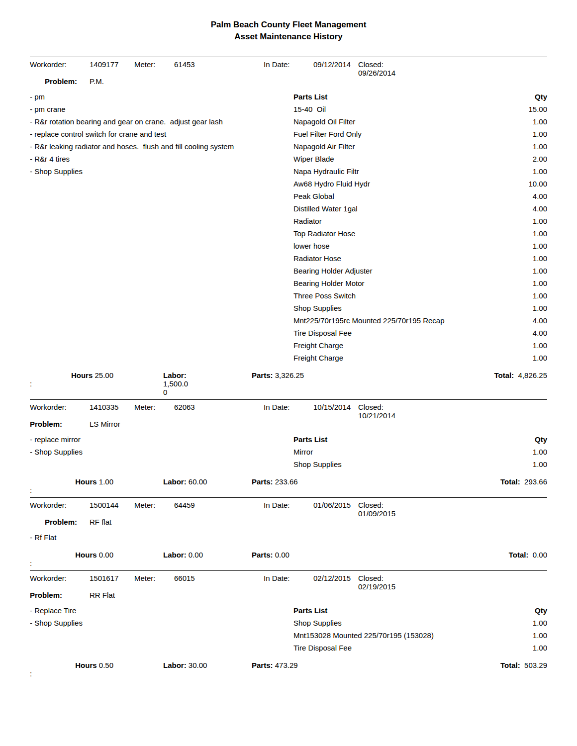Palm Beach County Fleet Management
Asset Maintenance History
Workorder: 1409177 Meter: 61453 In Date: 09/12/2014 Closed:
09/26/2014
Problem: P.M.
- pm
- pm crane
- R&r rotation bearing and gear on crane. adjust gear lash
- replace control switch for crane and test
- R&r leaking radiator and hoses. flush and fill cooling system
- R&r 4 tires
- Shop Supplies
Parts List Qty
15-40 Oil 15.00
Napagold Oil Filter 1.00
Fuel Filter Ford Only 1.00
Napagold Air Filter 1.00
Wiper Blade 2.00
Napa Hydraulic Filtr 1.00
Aw68 Hydro Fluid Hydr 10.00
Peak Global 4.00
Distilled Water 1gal 4.00
Radiator 1.00
Top Radiator Hose 1.00
lower hose 1.00
Radiator Hose 1.00
Bearing Holder Adjuster 1.00
Bearing Holder Motor 1.00
Three Poss Switch 1.00
Shop Supplies 1.00
Mnt225/70r195rc Mounted 225/70r195 Recap 4.00
Tire Disposal Fee 4.00
Freight Charge 1.00
Freight Charge 1.00
Hours 25.00:
Labor: 1,500.00
Parts: 3,326.25
Total: 4,826.25
Workorder: 1410335 Meter: 62063 In Date: 10/15/2014 Closed:
10/21/2014
Problem: LS Mirror
- replace mirror
- Shop Supplies
Parts List Qty
Mirror 1.00
Shop Supplies 1.00
Hours 1.00:
Labor: 60.00
Parts: 233.66
Total: 293.66
Workorder: 1500144 Meter: 64459 In Date: 01/06/2015 Closed:
01/09/2015
Problem: RF flat
- Rf Flat
Hours 0.00:
Labor: 0.00
Parts: 0.00
Total: 0.00
Workorder: 1501617 Meter: 66015 In Date: 02/12/2015 Closed:
02/19/2015
Problem: RR Flat
- Replace Tire
- Shop Supplies
Parts List Qty
Shop Supplies 1.00
Mnt153028 Mounted 225/70r195 (153028) 1.00
Tire Disposal Fee 1.00
Hours 0.50:
Labor: 30.00
Parts: 473.29
Total: 503.29